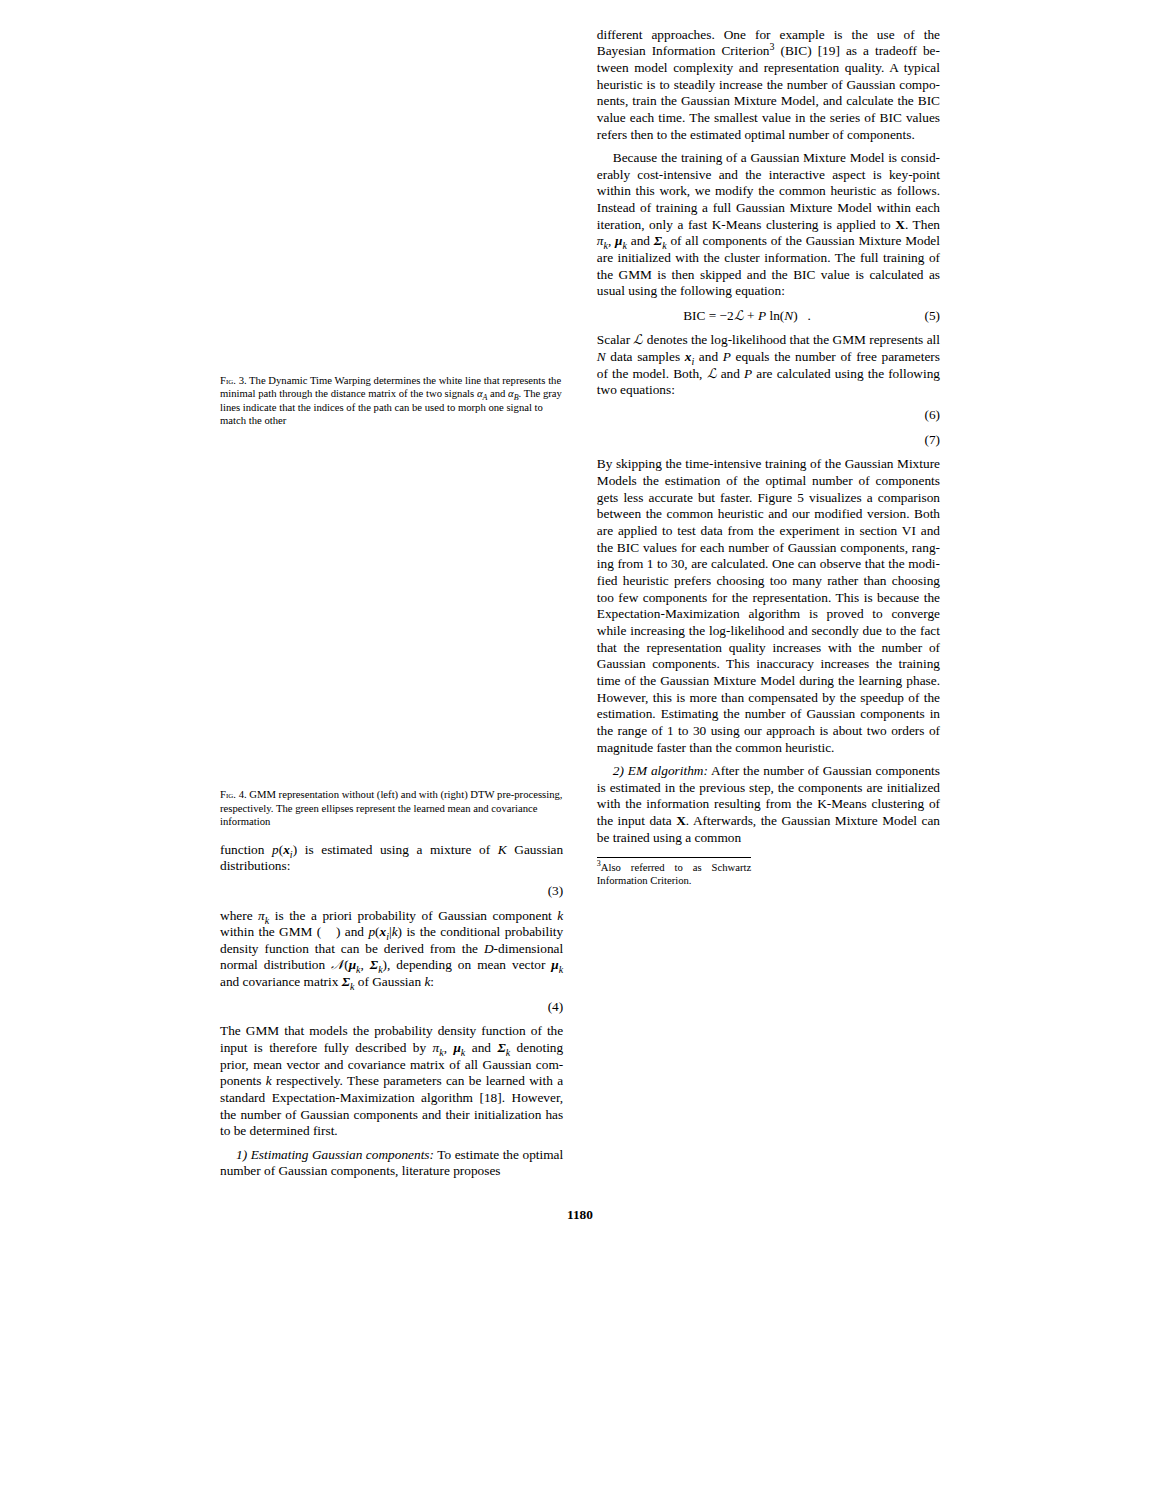Fig. 3. The Dynamic Time Warping determines the white line that represents the minimal path through the distance matrix of the two signals αA and αB. The gray lines indicate that the indices of the path can be used to morph one signal to match the other
Fig. 4. GMM representation without (left) and with (right) DTW pre-processing, respectively. The green ellipses represent the learned mean and covariance information
function p(xi) is estimated using a mixture of K Gaussian distributions:
(3)
where πk is the a priori probability of Gaussian component k within the GMM () and p(xi|k) is the conditional probability density function that can be derived from the D-dimensional normal distribution 𝒩(μk, Σk), depending on mean vector μk and covariance matrix Σk of Gaussian k:
(4)
The GMM that models the probability density function of the input is therefore fully described by πk, μk and Σk denoting prior, mean vector and covariance matrix of all Gaussian components k respectively. These parameters can be learned with a standard Expectation-Maximization algorithm [18]. However, the number of Gaussian components and their initialization has to be determined first.
1) Estimating Gaussian components: To estimate the optimal number of Gaussian components, literature proposes
different approaches. One for example is the use of the Bayesian Information Criterion3 (BIC) [19] as a tradeoff between model complexity and representation quality. A typical heuristic is to steadily increase the number of Gaussian components, train the Gaussian Mixture Model, and calculate the BIC value each time. The smallest value in the series of BIC values refers then to the estimated optimal number of components.
Because the training of a Gaussian Mixture Model is considerably cost-intensive and the interactive aspect is key-point within this work, we modify the common heuristic as follows. Instead of training a full Gaussian Mixture Model within each iteration, only a fast K-Means clustering is applied to X. Then πk, μk and Σk of all components of the Gaussian Mixture Model are initialized with the cluster information. The full training of the GMM is then skipped and the BIC value is calculated as usual using the following equation:
BIC = −2ℒ + P ln(N) .
(5)
Scalar ℒ denotes the log-likelihood that the GMM represents all N data samples xi and P equals the number of free parameters of the model. Both, ℒ and P are calculated using the following two equations:
(6)
(7)
By skipping the time-intensive training of the Gaussian Mixture Models the estimation of the optimal number of components gets less accurate but faster. Figure 5 visualizes a comparison between the common heuristic and our modified version. Both are applied to test data from the experiment in section VI and the BIC values for each number of Gaussian components, ranging from 1 to 30, are calculated. One can observe that the modified heuristic prefers choosing too many rather than choosing too few components for the representation. This is because the Expectation-Maximization algorithm is proved to converge while increasing the log-likelihood and secondly due to the fact that the representation quality increases with the number of Gaussian components. This inaccuracy increases the training time of the Gaussian Mixture Model during the learning phase. However, this is more than compensated by the speedup of the estimation. Estimating the number of Gaussian components in the range of 1 to 30 using our approach is about two orders of magnitude faster than the common heuristic.
2) EM algorithm: After the number of Gaussian components is estimated in the previous step, the components are initialized with the information resulting from the K-Means clustering of the input data X. Afterwards, the Gaussian Mixture Model can be trained using a common
3Also referred to as Schwartz Information Criterion.
1180